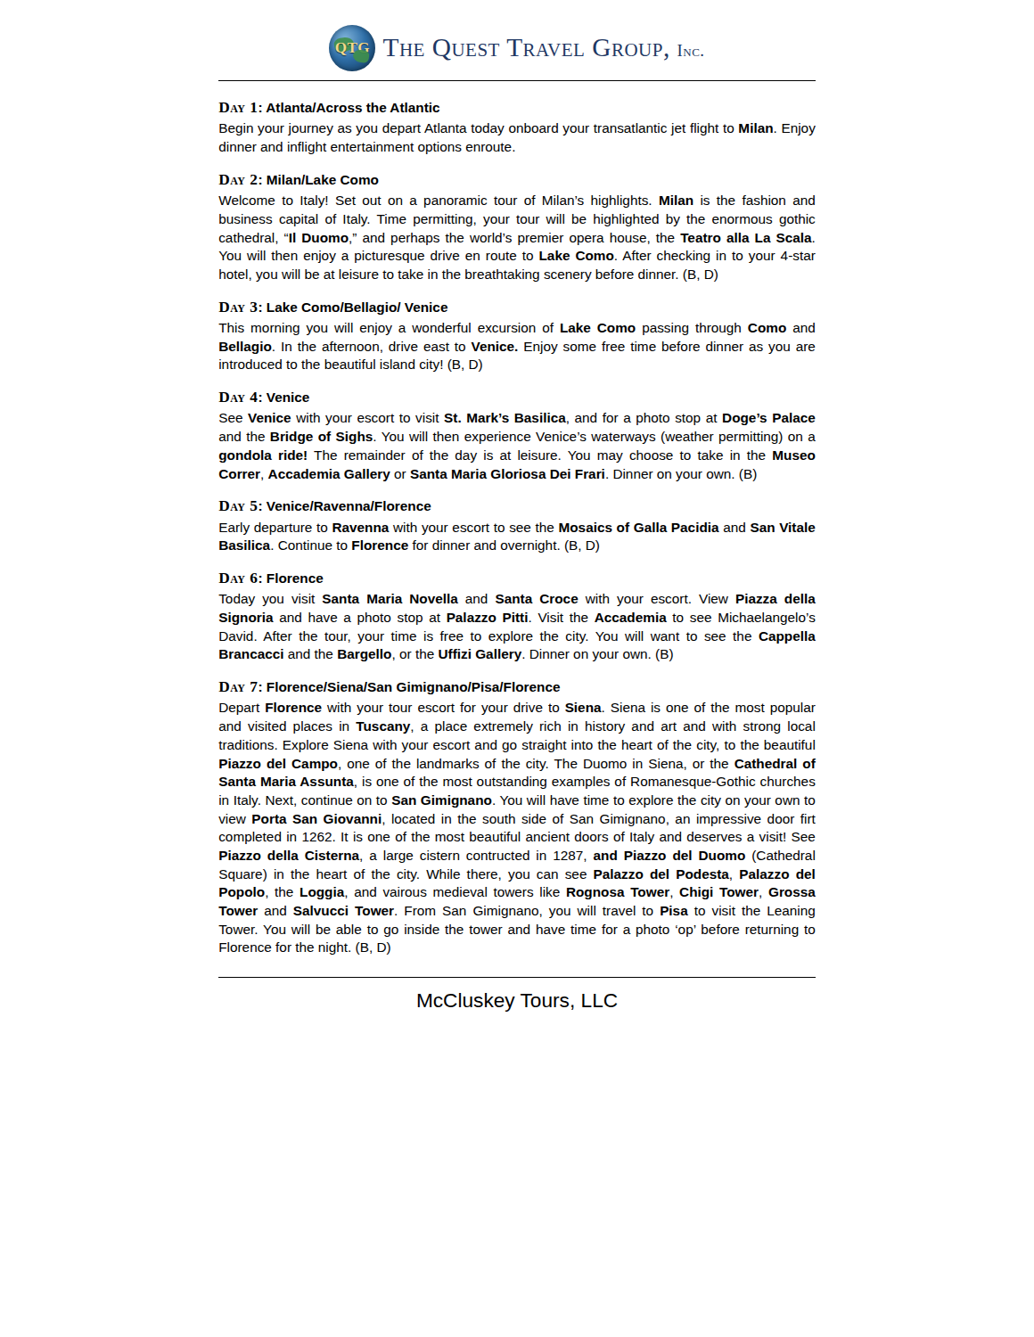QTG The Quest Travel Group, Inc.
Day 1: Atlanta/Across the Atlantic
Begin your journey as you depart Atlanta today onboard your transatlantic jet flight to Milan. Enjoy dinner and inflight entertainment options enroute.
Day 2: Milan/Lake Como
Welcome to Italy! Set out on a panoramic tour of Milan’s highlights. Milan is the fashion and business capital of Italy. Time permitting, your tour will be highlighted by the enormous gothic cathedral, “Il Duomo,” and perhaps the world’s premier opera house, the Teatro alla La Scala. You will then enjoy a picturesque drive en route to Lake Como. After checking in to your 4-star hotel, you will be at leisure to take in the breathtaking scenery before dinner. (B, D)
Day 3: Lake Como/Bellagio/ Venice
This morning you will enjoy a wonderful excursion of Lake Como passing through Como and Bellagio. In the afternoon, drive east to Venice. Enjoy some free time before dinner as you are introduced to the beautiful island city! (B, D)
Day 4: Venice
See Venice with your escort to visit St. Mark’s Basilica, and for a photo stop at Doge’s Palace and the Bridge of Sighs. You will then experience Venice’s waterways (weather permitting) on a gondola ride! The remainder of the day is at leisure. You may choose to take in the Museo Correr, Accademia Gallery or Santa Maria Gloriosa Dei Frari. Dinner on your own. (B)
Day 5: Venice/Ravenna/Florence
Early departure to Ravenna with your escort to see the Mosaics of Galla Pacidia and San Vitale Basilica. Continue to Florence for dinner and overnight. (B, D)
Day 6: Florence
Today you visit Santa Maria Novella and Santa Croce with your escort. View Piazza della Signoria and have a photo stop at Palazzo Pitti. Visit the Accademia to see Michaelangelo’s David. After the tour, your time is free to explore the city. You will want to see the Cappella Brancacci and the Bargello, or the Uffizi Gallery. Dinner on your own. (B)
Day 7: Florence/Siena/San Gimignano/Pisa/Florence
Depart Florence with your tour escort for your drive to Siena. Siena is one of the most popular and visited places in Tuscany, a place extremely rich in history and art and with strong local traditions. Explore Siena with your escort and go straight into the heart of the city, to the beautiful Piazzo del Campo, one of the landmarks of the city. The Duomo in Siena, or the Cathedral of Santa Maria Assunta, is one of the most outstanding examples of Romanesque-Gothic churches in Italy. Next, continue on to San Gimignano. You will have time to explore the city on your own to view Porta San Giovanni, located in the south side of San Gimignano, an impressive door firt completed in 1262. It is one of the most beautiful ancient doors of Italy and deserves a visit! See Piazzo della Cisterna, a large cistern contructed in 1287, and Piazzo del Duomo (Cathedral Square) in the heart of the city. While there, you can see Palazzo del Podesta, Palazzo del Popolo, the Loggia, and vairous medieval towers like Rognosa Tower, Chigi Tower, Grossa Tower and Salvucci Tower. From San Gimignano, you will travel to Pisa to visit the Leaning Tower. You will be able to go inside the tower and have time for a photo ‘op’ before returning to Florence for the night. (B, D)
McCluskey Tours, LLC